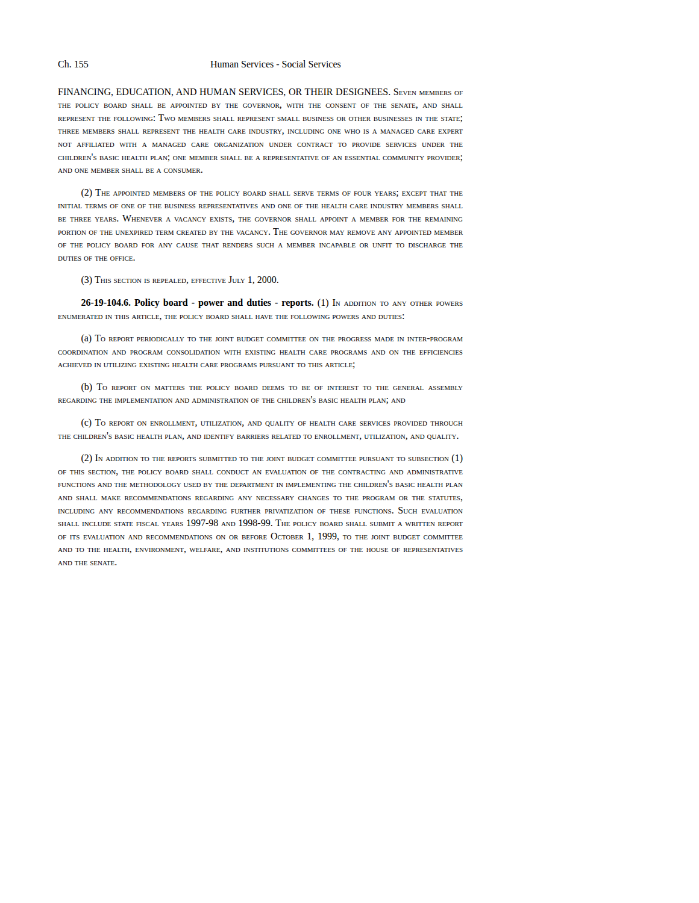Ch. 155
Human Services - Social Services
FINANCING, EDUCATION, AND HUMAN SERVICES, OR THEIR DESIGNEES. Seven members of the policy board shall be appointed by the governor, with the consent of the senate, and shall represent the following: Two members shall represent small business or other businesses in the state; three members shall represent the health care industry, including one who is a managed care expert not affiliated with a managed care organization under contract to provide services under the children's basic health plan; one member shall be a representative of an essential community provider; and one member shall be a consumer.
(2) The appointed members of the policy board shall serve terms of four years; except that the initial terms of one of the business representatives and one of the health care industry members shall be three years. Whenever a vacancy exists, the governor shall appoint a member for the remaining portion of the unexpired term created by the vacancy. The governor may remove any appointed member of the policy board for any cause that renders such a member incapable or unfit to discharge the duties of the office.
(3) This section is repealed, effective July 1, 2000.
26-19-104.6. Policy board - power and duties - reports. (1) In addition to any other powers enumerated in this article, the policy board shall have the following powers and duties:
(a) To report periodically to the joint budget committee on the progress made in inter-program coordination and program consolidation with existing health care programs and on the efficiencies achieved in utilizing existing health care programs pursuant to this article;
(b) To report on matters the policy board deems to be of interest to the general assembly regarding the implementation and administration of the children's basic health plan; and
(c) To report on enrollment, utilization, and quality of health care services provided through the children's basic health plan, and identify barriers related to enrollment, utilization, and quality.
(2) In addition to the reports submitted to the joint budget committee pursuant to subsection (1) of this section, the policy board shall conduct an evaluation of the contracting and administrative functions and the methodology used by the department in implementing the children's basic health plan and shall make recommendations regarding any necessary changes to the program or the statutes, including any recommendations regarding further privatization of these functions. Such evaluation shall include state fiscal years 1997-98 and 1998-99. The policy board shall submit a written report of its evaluation and recommendations on or before October 1, 1999, to the joint budget committee and to the health, environment, welfare, and institutions committees of the house of representatives and the senate.